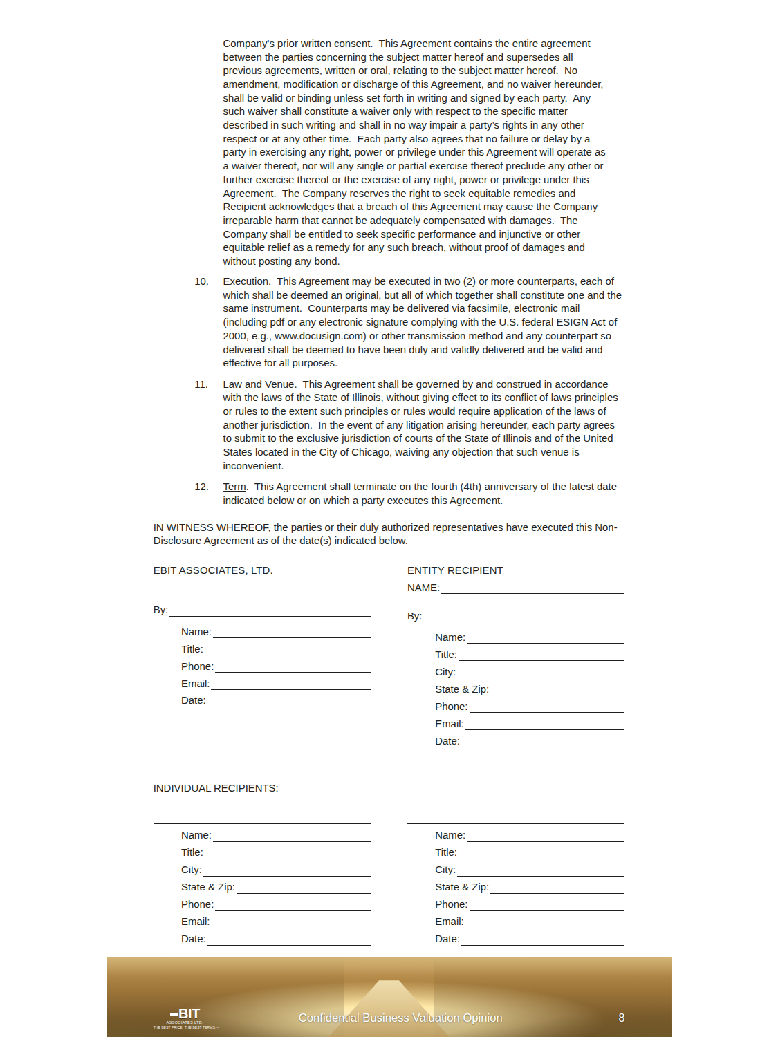Company’s prior written consent. This Agreement contains the entire agreement between the parties concerning the subject matter hereof and supersedes all previous agreements, written or oral, relating to the subject matter hereof. No amendment, modification or discharge of this Agreement, and no waiver hereunder, shall be valid or binding unless set forth in writing and signed by each party. Any such waiver shall constitute a waiver only with respect to the specific matter described in such writing and shall in no way impair a party’s rights in any other respect or at any other time. Each party also agrees that no failure or delay by a party in exercising any right, power or privilege under this Agreement will operate as a waiver thereof, nor will any single or partial exercise thereof preclude any other or further exercise thereof or the exercise of any right, power or privilege under this Agreement. The Company reserves the right to seek equitable remedies and Recipient acknowledges that a breach of this Agreement may cause the Company irreparable harm that cannot be adequately compensated with damages. The Company shall be entitled to seek specific performance and injunctive or other equitable relief as a remedy for any such breach, without proof of damages and without posting any bond.
10. Execution. This Agreement may be executed in two (2) or more counterparts, each of which shall be deemed an original, but all of which together shall constitute one and the same instrument. Counterparts may be delivered via facsimile, electronic mail (including pdf or any electronic signature complying with the U.S. federal ESIGN Act of 2000, e.g., www.docusign.com) or other transmission method and any counterpart so delivered shall be deemed to have been duly and validly delivered and be valid and effective for all purposes.
11. Law and Venue. This Agreement shall be governed by and construed in accordance with the laws of the State of Illinois, without giving effect to its conflict of laws principles or rules to the extent such principles or rules would require application of the laws of another jurisdiction. In the event of any litigation arising hereunder, each party agrees to submit to the exclusive jurisdiction of courts of the State of Illinois and of the United States located in the City of Chicago, waiving any objection that such venue is inconvenient.
12. Term. This Agreement shall terminate on the fourth (4th) anniversary of the latest date indicated below or on which a party executes this Agreement.
IN WITNESS WHEREOF, the parties or their duly authorized representatives have executed this Non-Disclosure Agreement as of the date(s) indicated below.
EBIT ASSOCIATES, LTD.
By:
Name:
Title:
Phone:
Email:
Date:
ENTITY RECIPIENT
NAME:
By:
Name:
Title:
City:
State & Zip:
Phone:
Email:
Date:
INDIVIDUAL RECIPIENTS:
Name:
Title:
City:
State & Zip:
Phone:
Email:
Date:
Name:
Title:
City:
State & Zip:
Phone:
Email:
Date:
BIT
ASSOCIATES LTD.
THE BEST PRICE. THE BEST TERMS.™
Confidential Business Valuation Opinion
8